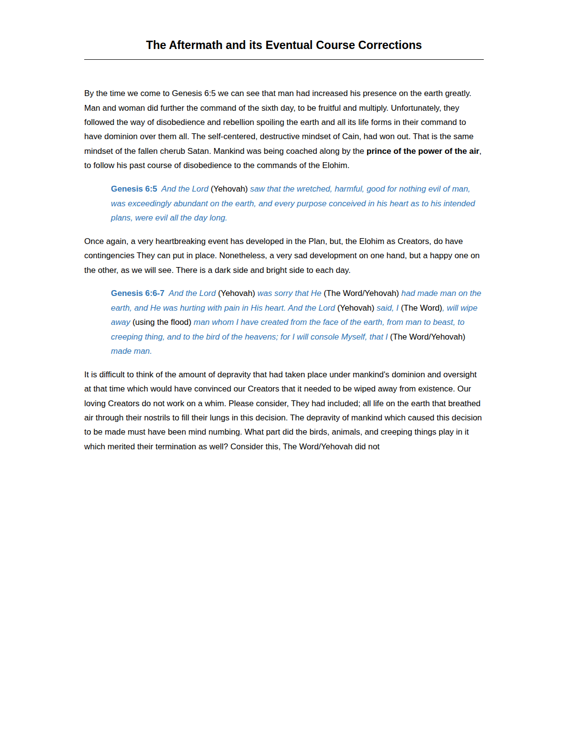The Aftermath and its Eventual Course Corrections
By the time we come to Genesis 6:5 we can see that man had increased his presence on the earth greatly. Man and woman did further the command of the sixth day, to be fruitful and multiply. Unfortunately, they followed the way of disobedience and rebellion spoiling the earth and all its life forms in their command to have dominion over them all. The self-centered, destructive mindset of Cain, had won out. That is the same mindset of the fallen cherub Satan. Mankind was being coached along by the prince of the power of the air, to follow his past course of disobedience to the commands of the Elohim.
Genesis 6:5 And the Lord (Yehovah) saw that the wretched, harmful, good for nothing evil of man, was exceedingly abundant on the earth, and every purpose conceived in his heart as to his intended plans, were evil all the day long.
Once again, a very heartbreaking event has developed in the Plan, but, the Elohim as Creators, do have contingencies They can put in place. Nonetheless, a very sad development on one hand, but a happy one on the other, as we will see. There is a dark side and bright side to each day.
Genesis 6:6-7 And the Lord (Yehovah) was sorry that He (The Word/Yehovah) had made man on the earth, and He was hurting with pain in His heart. And the Lord (Yehovah) said, I (The Word), will wipe away (using the flood) man whom I have created from the face of the earth, from man to beast, to creeping thing, and to the bird of the heavens; for I will console Myself, that I (The Word/Yehovah) made man.
It is difficult to think of the amount of depravity that had taken place under mankind's dominion and oversight at that time which would have convinced our Creators that it needed to be wiped away from existence. Our loving Creators do not work on a whim. Please consider, They had included; all life on the earth that breathed air through their nostrils to fill their lungs in this decision. The depravity of mankind which caused this decision to be made must have been mind numbing. What part did the birds, animals, and creeping things play in it which merited their termination as well? Consider this, The Word/Yehovah did not